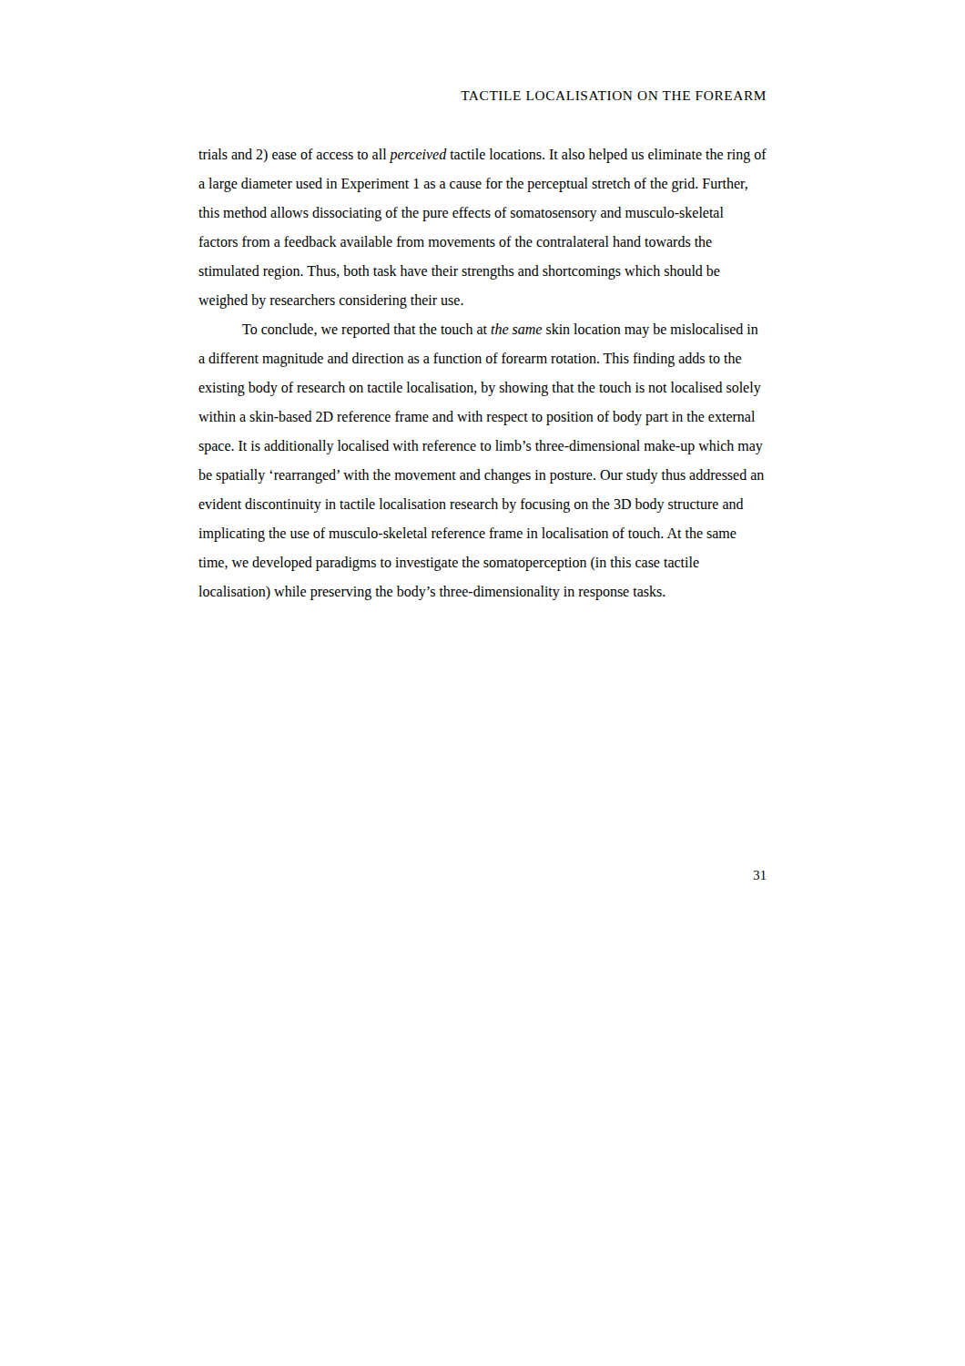TACTILE LOCALISATION ON THE FOREARM
trials and 2) ease of access to all perceived tactile locations. It also helped us eliminate the ring of a large diameter used in Experiment 1 as a cause for the perceptual stretch of the grid. Further, this method allows dissociating of the pure effects of somatosensory and musculo-skeletal factors from a feedback available from movements of the contralateral hand towards the stimulated region. Thus, both task have their strengths and shortcomings which should be weighed by researchers considering their use.
To conclude, we reported that the touch at the same skin location may be mislocalised in a different magnitude and direction as a function of forearm rotation. This finding adds to the existing body of research on tactile localisation, by showing that the touch is not localised solely within a skin-based 2D reference frame and with respect to position of body part in the external space. It is additionally localised with reference to limb’s three-dimensional make-up which may be spatially ‘rearranged’ with the movement and changes in posture. Our study thus addressed an evident discontinuity in tactile localisation research by focusing on the 3D body structure and implicating the use of musculo-skeletal reference frame in localisation of touch. At the same time, we developed paradigms to investigate the somatoperception (in this case tactile localisation) while preserving the body’s three-dimensionality in response tasks.
31